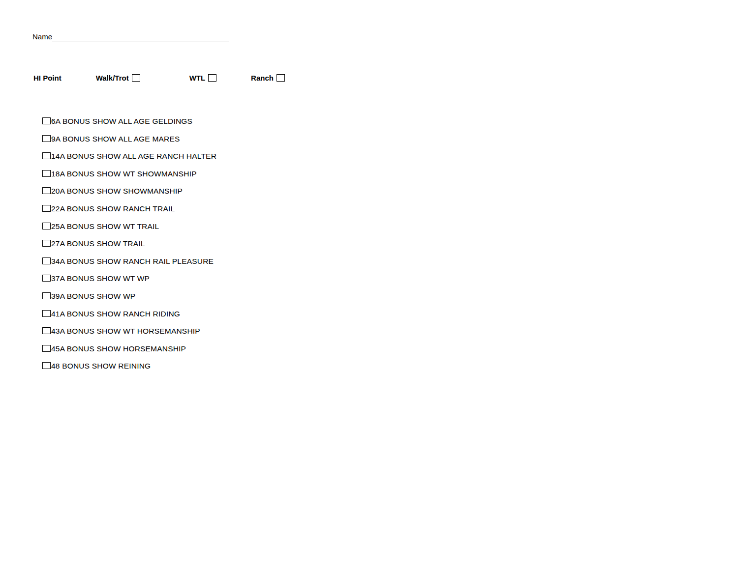Name
HI Point Walk/Trot WTL Ranch
6A BONUS SHOW ALL AGE GELDINGS
9A BONUS SHOW ALL AGE MARES
14A BONUS SHOW ALL AGE RANCH HALTER
18A BONUS SHOW WT SHOWMANSHIP
20A BONUS SHOW SHOWMANSHIP
22A BONUS SHOW RANCH TRAIL
25A BONUS SHOW WT TRAIL
27A BONUS SHOW TRAIL
34A BONUS SHOW RANCH RAIL PLEASURE
37A BONUS SHOW WT WP
39A BONUS SHOW WP
41A BONUS SHOW RANCH RIDING
43A BONUS SHOW WT HORSEMANSHIP
45A BONUS SHOW HORSEMANSHIP
48 BONUS SHOW REINING